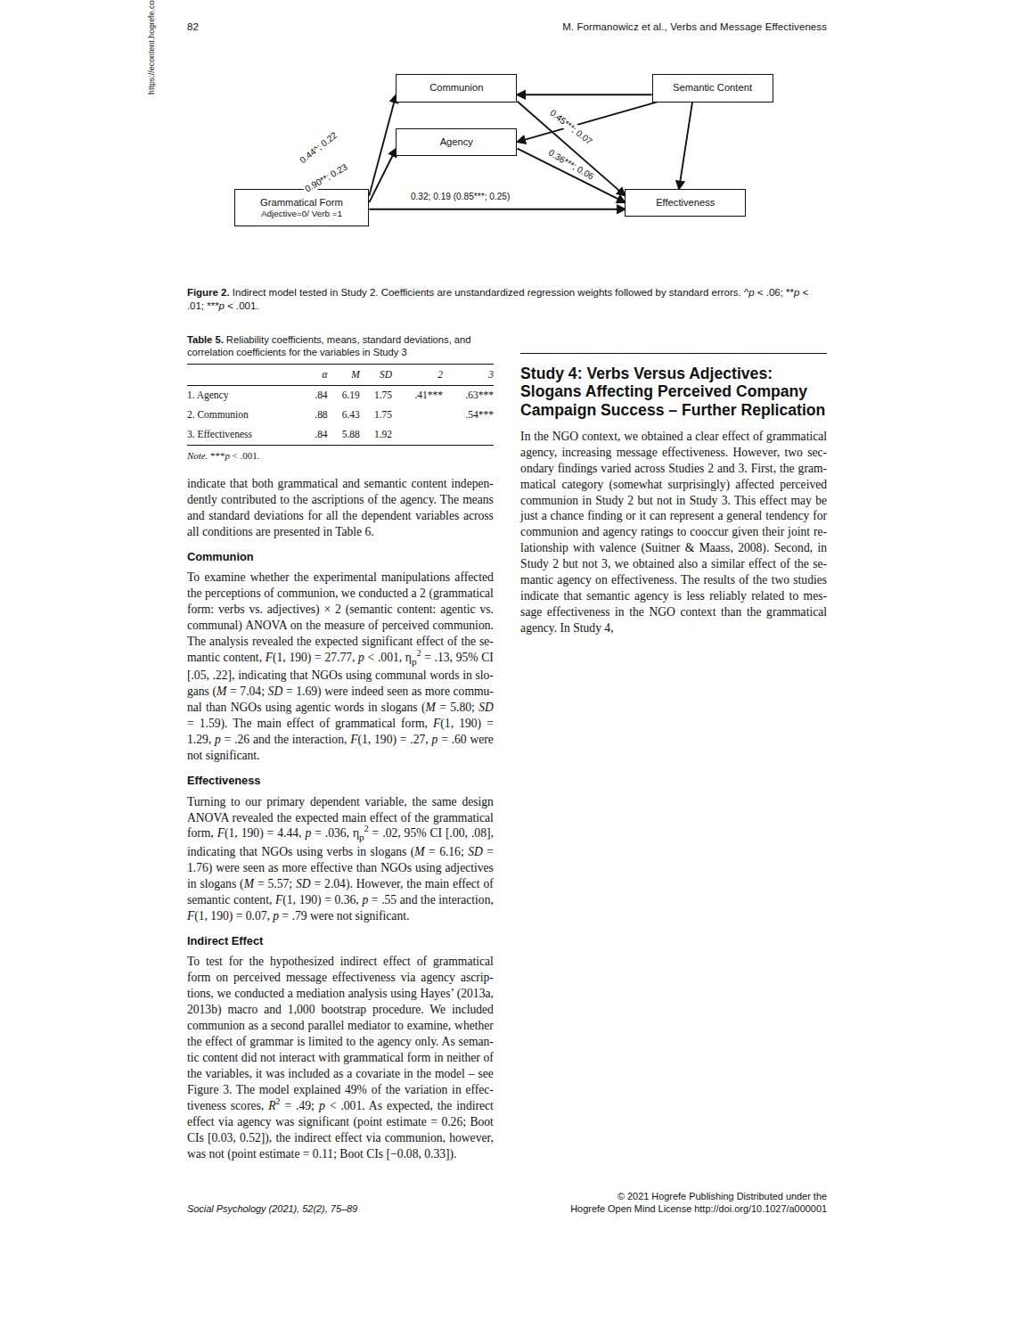https://econtent.hogrefe.com/doi/pdf/10.1027/1864-9335/a000435 - Monday, February 07, 2022 8:31:18 AM - Universitaet Mannheim IP Address:134.155.132.184
82
M. Formanowicz et al., Verbs and Message Effectiveness
Communion
Agency
Semantic Content
Grammatical FormAdjective=0/ Verb =1
Effectiveness
0.44^; 0.22
0.90**; 0.23
0.45***; 0.07
0.36***; 0.06
0.32; 0.19 (0.85***; 0.25)
Figure 2. Indirect model tested in Study 2. Coefficients are unstandardized regression weights followed by standard errors. ^p < .06; **p < .01; ***p < .001.
Table 5. Reliability coefficients, means, standard deviations, and correlation coefficients for the variables in Study 3
| | α | M | SD | 2 | 3 |
| --- | --- | --- | --- | --- | --- |
| 1. Agency | .84 | 6.19 | 1.75 | .41*** | .63*** |
| 2. Communion | .88 | 6.43 | 1.75 | | .54*** |
| 3. Effectiveness | .84 | 5.88 | 1.92 | | |
Note. ***p < .001.
indicate that both grammatical and semantic content independently contributed to the ascriptions of the agency. The means and standard deviations for all the dependent variables across all conditions are presented in Table 6.
Communion
To examine whether the experimental manipulations affected the perceptions of communion, we conducted a 2 (grammatical form: verbs vs. adjectives) × 2 (semantic content: agentic vs. communal) ANOVA on the measure of perceived communion. The analysis revealed the expected significant effect of the semantic content, F(1, 190) = 27.77, p < .001, ηp2 = .13, 95% CI [.05, .22], indicating that NGOs using communal words in slogans (M = 7.04; SD = 1.69) were indeed seen as more communal than NGOs using agentic words in slogans (M = 5.80; SD = 1.59). The main effect of grammatical form, F(1, 190) = 1.29, p = .26 and the interaction, F(1, 190) = .27, p = .60 were not significant.
Effectiveness
Turning to our primary dependent variable, the same design ANOVA revealed the expected main effect of the grammatical form, F(1, 190) = 4.44, p = .036, ηp2 = .02, 95% CI [.00, .08], indicating that NGOs using verbs in slogans (M = 6.16; SD = 1.76) were seen as more effective than NGOs using adjectives in slogans (M = 5.57; SD = 2.04). However, the main effect of semantic content, F(1, 190) = 0.36, p = .55 and the interaction, F(1, 190) = 0.07, p = .79 were not significant.
Indirect Effect
To test for the hypothesized indirect effect of grammatical form on perceived message effectiveness via agency ascriptions, we conducted a mediation analysis using Hayes’ (2013a, 2013b) macro and 1,000 bootstrap procedure. We included communion as a second parallel mediator to examine, whether the effect of grammar is limited to the agency only. As semantic content did not interact with grammatical form in neither of the variables, it was included as a covariate in the model – see Figure 3. The model explained 49% of the variation in effectiveness scores, R2 = .49; p < .001. As expected, the indirect effect via agency was significant (point estimate = 0.26; Boot CIs [0.03, 0.52]), the indirect effect via communion, however, was not (point estimate = 0.11; Boot CIs [−0.08, 0.33]).
Study 4: Verbs Versus Adjectives: Slogans Affecting Perceived Company Campaign Success – Further Replication
In the NGO context, we obtained a clear effect of grammatical agency, increasing message effectiveness. However, two secondary findings varied across Studies 2 and 3. First, the grammatical category (somewhat surprisingly) affected perceived communion in Study 2 but not in Study 3. This effect may be just a chance finding or it can represent a general tendency for communion and agency ratings to cooccur given their joint relationship with valence (Suitner & Maass, 2008). Second, in Study 2 but not 3, we obtained also a similar effect of the semantic agency on effectiveness. The results of the two studies indicate that semantic agency is less reliably related to message effectiveness in the NGO context than the grammatical agency. In Study 4,
Social Psychology (2021), 52(2), 75–89
© 2021 Hogrefe Publishing Distributed under the
Hogrefe Open Mind License http://doi.org/10.1027/a000001